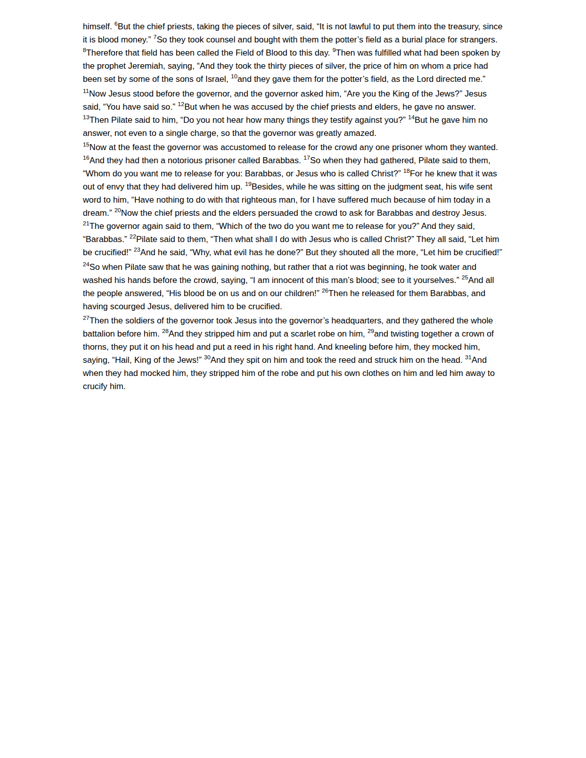himself. 6But the chief priests, taking the pieces of silver, said, “It is not lawful to put them into the treasury, since it is blood money.” 7So they took counsel and bought with them the potter’s field as a burial place for strangers. 8Therefore that field has been called the Field of Blood to this day. 9Then was fulfilled what had been spoken by the prophet Jeremiah, saying, “And they took the thirty pieces of silver, the price of him on whom a price had been set by some of the sons of Israel, 10and they gave them for the potter’s field, as the Lord directed me.”
11Now Jesus stood before the governor, and the governor asked him, “Are you the King of the Jews?” Jesus said, “You have said so.” 12But when he was accused by the chief priests and elders, he gave no answer. 13Then Pilate said to him, “Do you not hear how many things they testify against you?” 14But he gave him no answer, not even to a single charge, so that the governor was greatly amazed.
15Now at the feast the governor was accustomed to release for the crowd any one prisoner whom they wanted. 16And they had then a notorious prisoner called Barabbas. 17So when they had gathered, Pilate said to them, “Whom do you want me to release for you: Barabbas, or Jesus who is called Christ?” 18For he knew that it was out of envy that they had delivered him up. 19Besides, while he was sitting on the judgment seat, his wife sent word to him, “Have nothing to do with that righteous man, for I have suffered much because of him today in a dream.” 20Now the chief priests and the elders persuaded the crowd to ask for Barabbas and destroy Jesus. 21The governor again said to them, “Which of the two do you want me to release for you?” And they said, “Barabbas.” 22Pilate said to them, “Then what shall I do with Jesus who is called Christ?” They all said, “Let him be crucified!” 23And he said, “Why, what evil has he done?” But they shouted all the more, “Let him be crucified!”
24So when Pilate saw that he was gaining nothing, but rather that a riot was beginning, he took water and washed his hands before the crowd, saying, “I am innocent of this man’s blood; see to it yourselves.” 25And all the people answered, “His blood be on us and on our children!” 26Then he released for them Barabbas, and having scourged Jesus, delivered him to be crucified.
27Then the soldiers of the governor took Jesus into the governor’s headquarters, and they gathered the whole battalion before him. 28And they stripped him and put a scarlet robe on him, 29and twisting together a crown of thorns, they put it on his head and put a reed in his right hand. And kneeling before him, they mocked him, saying, “Hail, King of the Jews!” 30And they spit on him and took the reed and struck him on the head. 31And when they had mocked him, they stripped him of the robe and put his own clothes on him and led him away to crucify him.